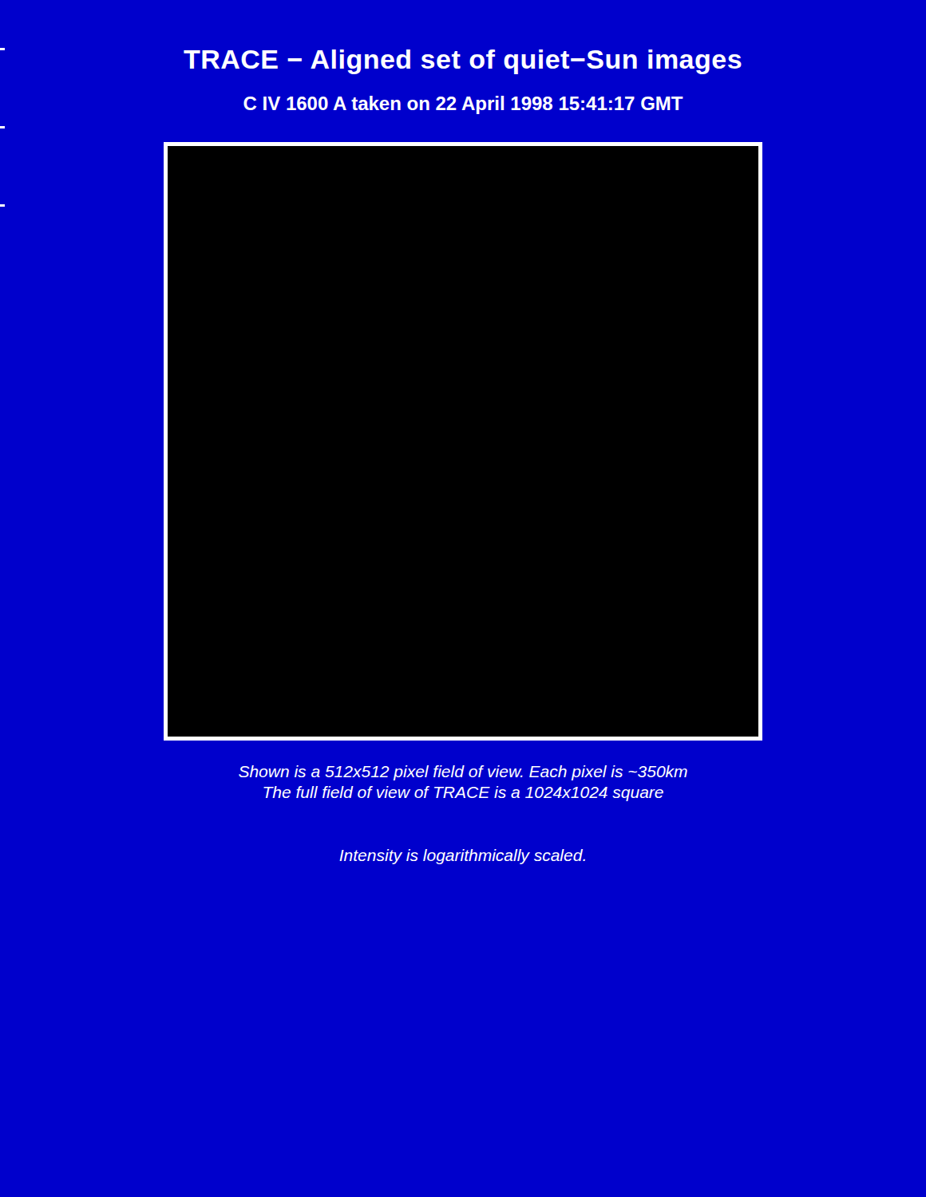TRACE − Aligned set of quiet−Sun images
C IV 1600 A taken on 22 April 1998 15:41:17 GMT
Shown is a 512x512 pixel field of view. Each pixel is ~350km
The full field of view of TRACE is a 1024x1024 square
Intensity is logarithmically scaled.